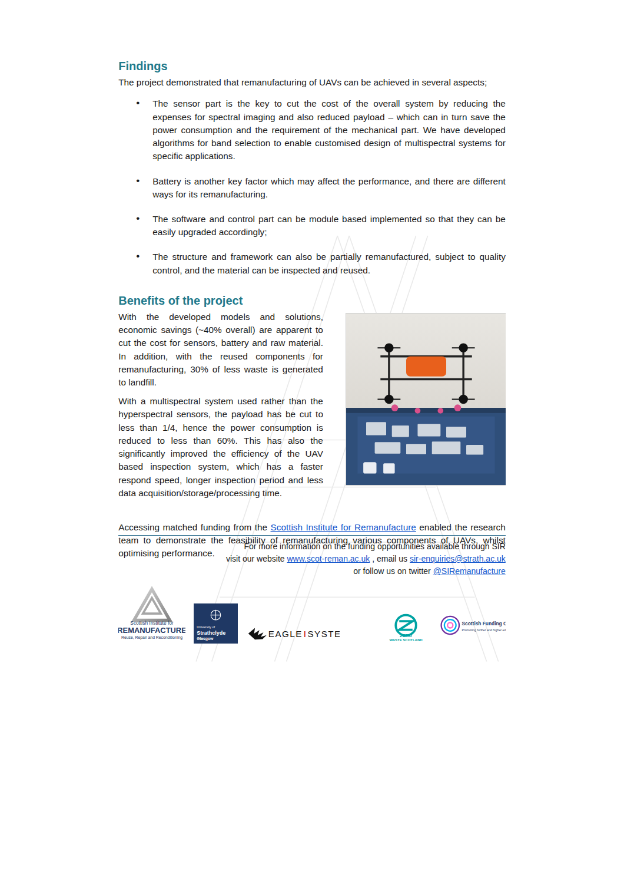Findings
The project demonstrated that remanufacturing of UAVs can be achieved in several aspects;
The sensor part is the key to cut the cost of the overall system by reducing the expenses for spectral imaging and also reduced payload – which can in turn save the power consumption and the requirement of the mechanical part. We have developed algorithms for band selection to enable customised design of multispectral systems for specific applications.
Battery is another key factor which may affect the performance, and there are different ways for its remanufacturing.
The software and control part can be module based implemented so that they can be easily upgraded accordingly;
The structure and framework can also be partially remanufactured, subject to quality control, and the material can be inspected and reused.
Benefits of the project
With the developed models and solutions, economic savings (~40% overall) are apparent to cut the cost for sensors, battery and raw material. In addition, with the reused components for remanufacturing, 30% of less waste is generated to landfill.
With a multispectral system used rather than the hyperspectral sensors, the payload has be cut to less than 1/4, hence the power consumption is reduced to less than 60%. This has also the significantly improved the efficiency of the UAV based inspection system, which has a faster respond speed, longer inspection period and less data acquisition/storage/processing time.
Accessing matched funding from the Scottish Institute for Remanufacture enabled the research team to demonstrate the feasibility of remanufacturing various components of UAVs, whilst optimising performance.
For more information on the funding opportunities available through SIR
visit our website www.scot-reman.ac.uk , email us sir-enquiries@strath.ac.uk
or follow us on twitter @SIRemanufacture